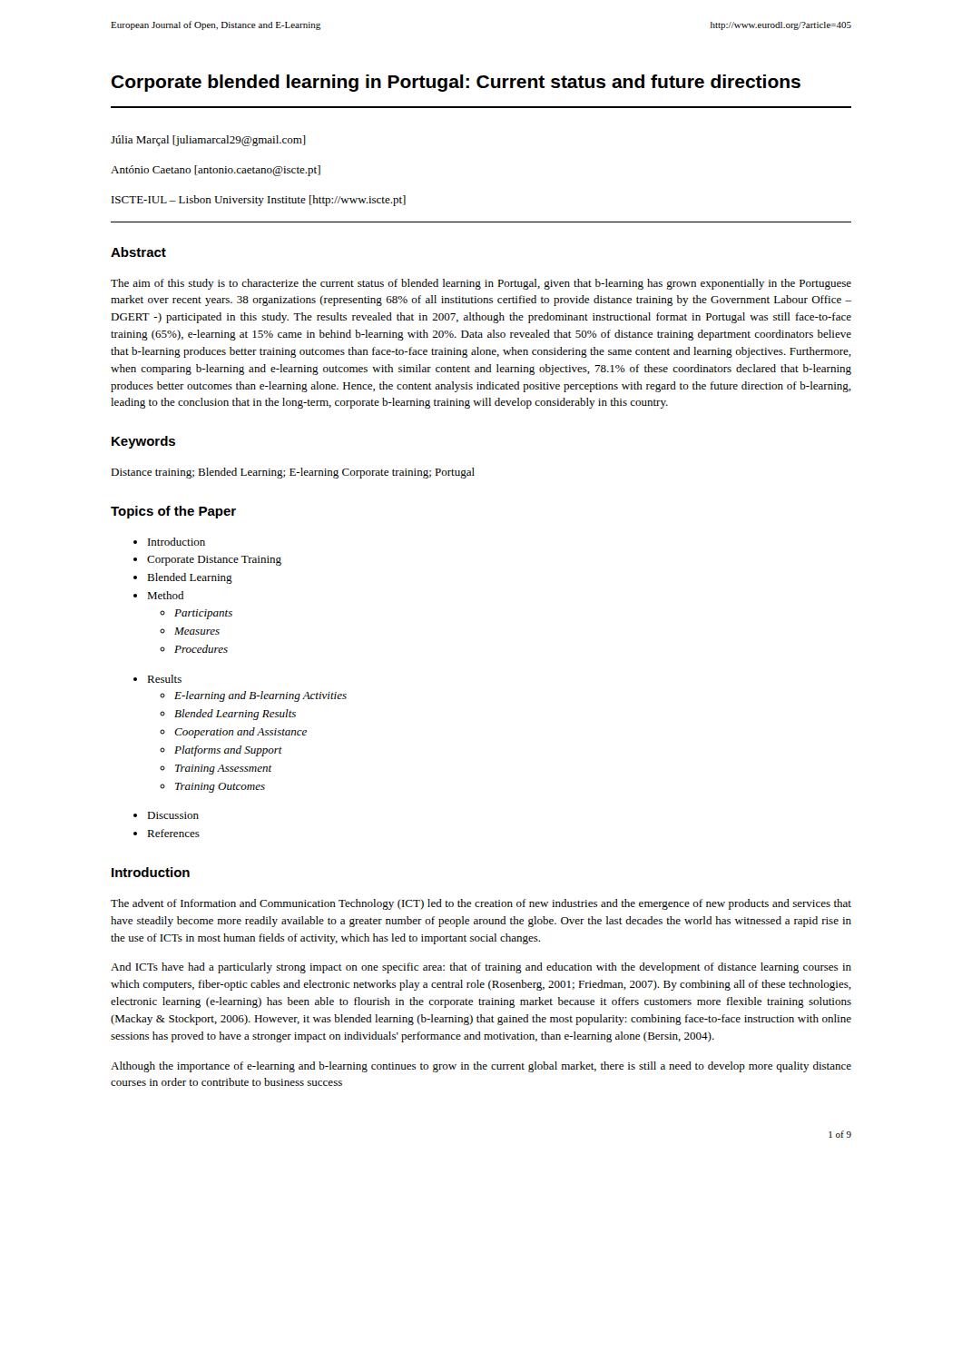European Journal of Open, Distance and E-Learning http://www.eurodl.org/?article=405
Corporate blended learning in Portugal: Current status and future directions
Júlia Marçal [juliamarcal29@gmail.com]
António Caetano [antonio.caetano@iscte.pt]
ISCTE-IUL – Lisbon University Institute [http://www.iscte.pt]
Abstract
The aim of this study is to characterize the current status of blended learning in Portugal, given that b-learning has grown exponentially in the Portuguese market over recent years. 38 organizations (representing 68% of all institutions certified to provide distance training by the Government Labour Office – DGERT -) participated in this study. The results revealed that in 2007, although the predominant instructional format in Portugal was still face-to-face training (65%), e-learning at 15% came in behind b-learning with 20%. Data also revealed that 50% of distance training department coordinators believe that b-learning produces better training outcomes than face-to-face training alone, when considering the same content and learning objectives. Furthermore, when comparing b-learning and e-learning outcomes with similar content and learning objectives, 78.1% of these coordinators declared that b-learning produces better outcomes than e-learning alone. Hence, the content analysis indicated positive perceptions with regard to the future direction of b-learning, leading to the conclusion that in the long-term, corporate b-learning training will develop considerably in this country.
Keywords
Distance training; Blended Learning; E-learning Corporate training; Portugal
Topics of the Paper
Introduction
Corporate Distance Training
Blended Learning
Method
Participants
Measures
Procedures
Results
E-learning and B-learning Activities
Blended Learning Results
Cooperation and Assistance
Platforms and Support
Training Assessment
Training Outcomes
Discussion
References
Introduction
The advent of Information and Communication Technology (ICT) led to the creation of new industries and the emergence of new products and services that have steadily become more readily available to a greater number of people around the globe. Over the last decades the world has witnessed a rapid rise in the use of ICTs in most human fields of activity, which has led to important social changes.
And ICTs have had a particularly strong impact on one specific area: that of training and education with the development of distance learning courses in which computers, fiber-optic cables and electronic networks play a central role (Rosenberg, 2001; Friedman, 2007). By combining all of these technologies, electronic learning (e-learning) has been able to flourish in the corporate training market because it offers customers more flexible training solutions (Mackay & Stockport, 2006). However, it was blended learning (b-learning) that gained the most popularity: combining face-to-face instruction with online sessions has proved to have a stronger impact on individuals' performance and motivation, than e-learning alone (Bersin, 2004).
Although the importance of e-learning and b-learning continues to grow in the current global market, there is still a need to develop more quality distance courses in order to contribute to business success
1 of 9